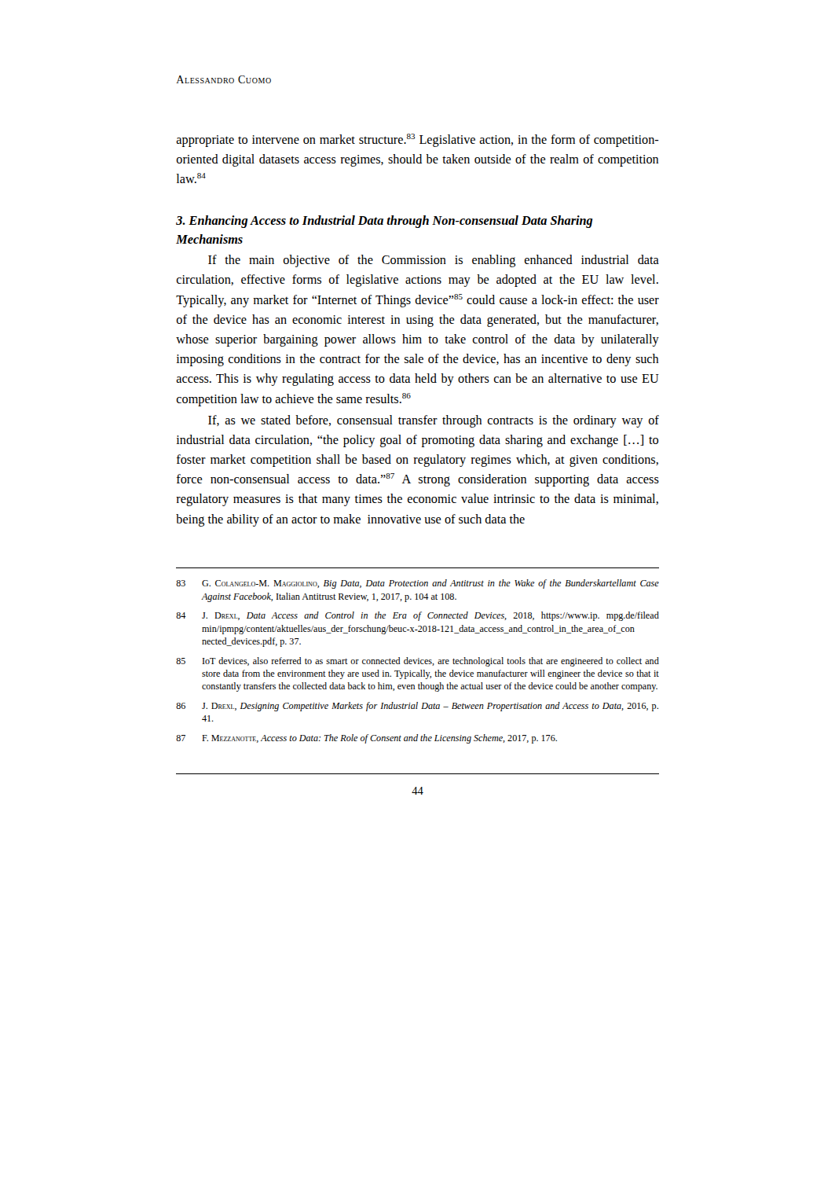Alessandro Cuomo
appropriate to intervene on market structure.83 Legislative action, in the form of competition-oriented digital datasets access regimes, should be taken outside of the realm of competition law.84
3. Enhancing Access to Industrial Data through Non-consensual Data Sharing Mechanisms
If the main objective of the Commission is enabling enhanced industrial data circulation, effective forms of legislative actions may be adopted at the EU law level. Typically, any market for “Internet of Things device”85 could cause a lock-in effect: the user of the device has an economic interest in using the data generated, but the manufacturer, whose superior bargaining power allows him to take control of the data by unilaterally imposing conditions in the contract for the sale of the device, has an incentive to deny such access. This is why regulating access to data held by others can be an alternative to use EU competition law to achieve the same results.86
If, as we stated before, consensual transfer through contracts is the ordinary way of industrial data circulation, “the policy goal of promoting data sharing and exchange […] to foster market competition shall be based on regulatory regimes which, at given conditions, force non-consensual access to data.”87 A strong consideration supporting data access regulatory measures is that many times the economic value intrinsic to the data is minimal, being the ability of an actor to make innovative use of such data the
83
G. Colangelo-M. Maggiolino, Big Data, Data Protection and Antitrust in the Wake of the Bunderskartellamt Case Against Facebook, Italian Antitrust Review, 1, 2017, p. 104 at 108.
84
J. Drexl, Data Access and Control in the Era of Connected Devices, 2018, https://www.ip. mpg.de/filead min/ipmpg/content/aktuelles/aus_der_forschung/beuc-x-2018-121_data_access_and_control_in_the_area_of_con nected_devices.pdf, p. 37.
85
IoT devices, also referred to as smart or connected devices, are technological tools that are engineered to collect and store data from the environment they are used in. Typically, the device manufacturer will engineer the device so that it constantly transfers the collected data back to him, even though the actual user of the device could be another company.
86
J. Drexl, Designing Competitive Markets for Industrial Data – Between Propertisation and Access to Data, 2016, p. 41.
87
F. Mezzanotte, Access to Data: The Role of Consent and the Licensing Scheme, 2017, p. 176.
44